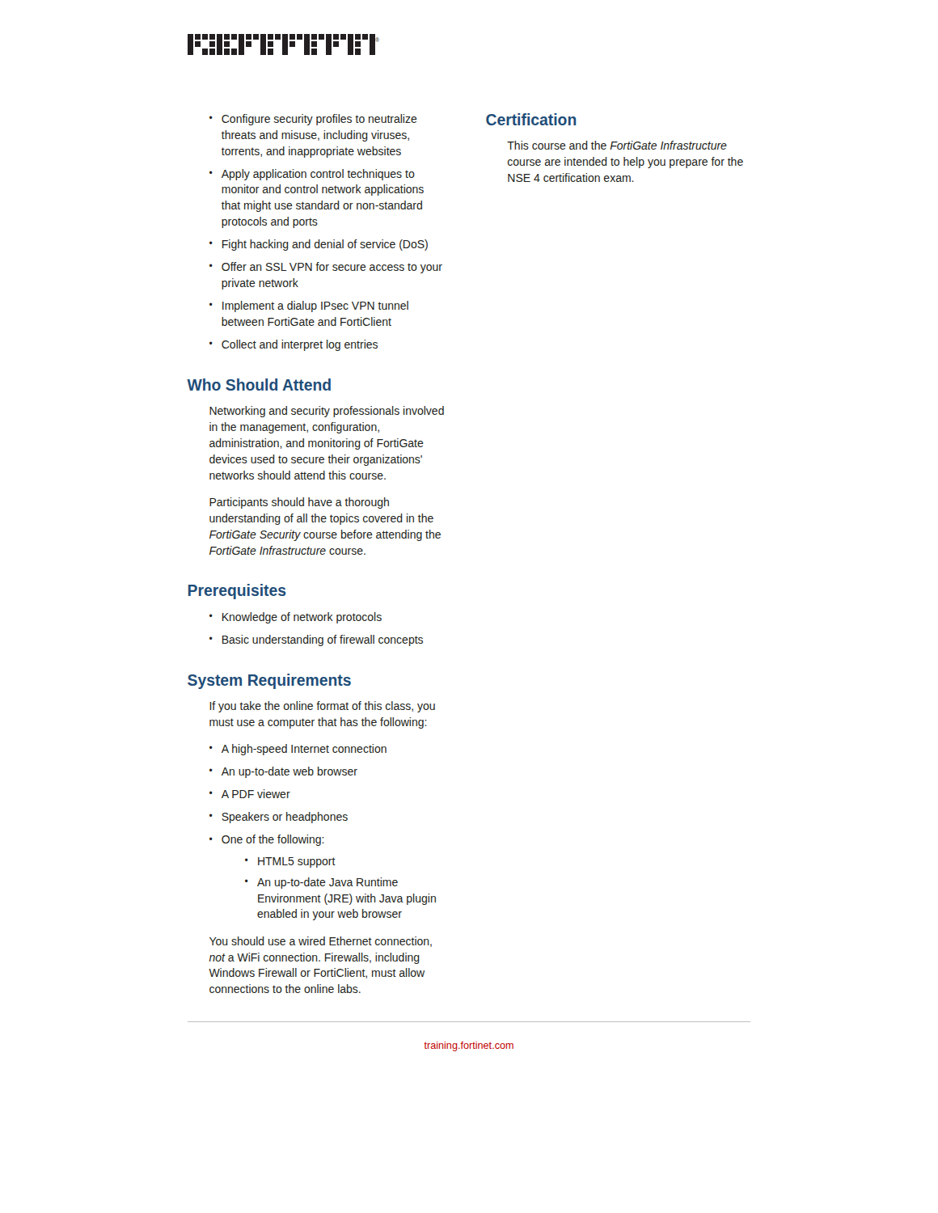®
Configure security profiles to neutralize threats and misuse, including viruses, torrents, and inappropriate websites
Apply application control techniques to monitor and control network applications that might use standard or non-standard protocols and ports
Fight hacking and denial of service (DoS)
Offer an SSL VPN for secure access to your private network
Implement a dialup IPsec VPN tunnel between FortiGate and FortiClient
Collect and interpret log entries
Who Should Attend
Networking and security professionals involved in the management, configuration, administration, and monitoring of FortiGate devices used to secure their organizations' networks should attend this course.
Participants should have a thorough understanding of all the topics covered in the FortiGate Security course before attending the FortiGate Infrastructure course.
Prerequisites
Knowledge of network protocols
Basic understanding of firewall concepts
System Requirements
If you take the online format of this class, you must use a computer that has the following:
A high-speed Internet connection
An up-to-date web browser
A PDF viewer
Speakers or headphones
One of the following:
HTML5 support
An up-to-date Java Runtime Environment (JRE) with Java plugin enabled in your web browser
You should use a wired Ethernet connection, not a WiFi connection. Firewalls, including Windows Firewall or FortiClient, must allow connections to the online labs.
Certification
This course and the FortiGate Infrastructure course are intended to help you prepare for the NSE 4 certification exam.
training.fortinet.com